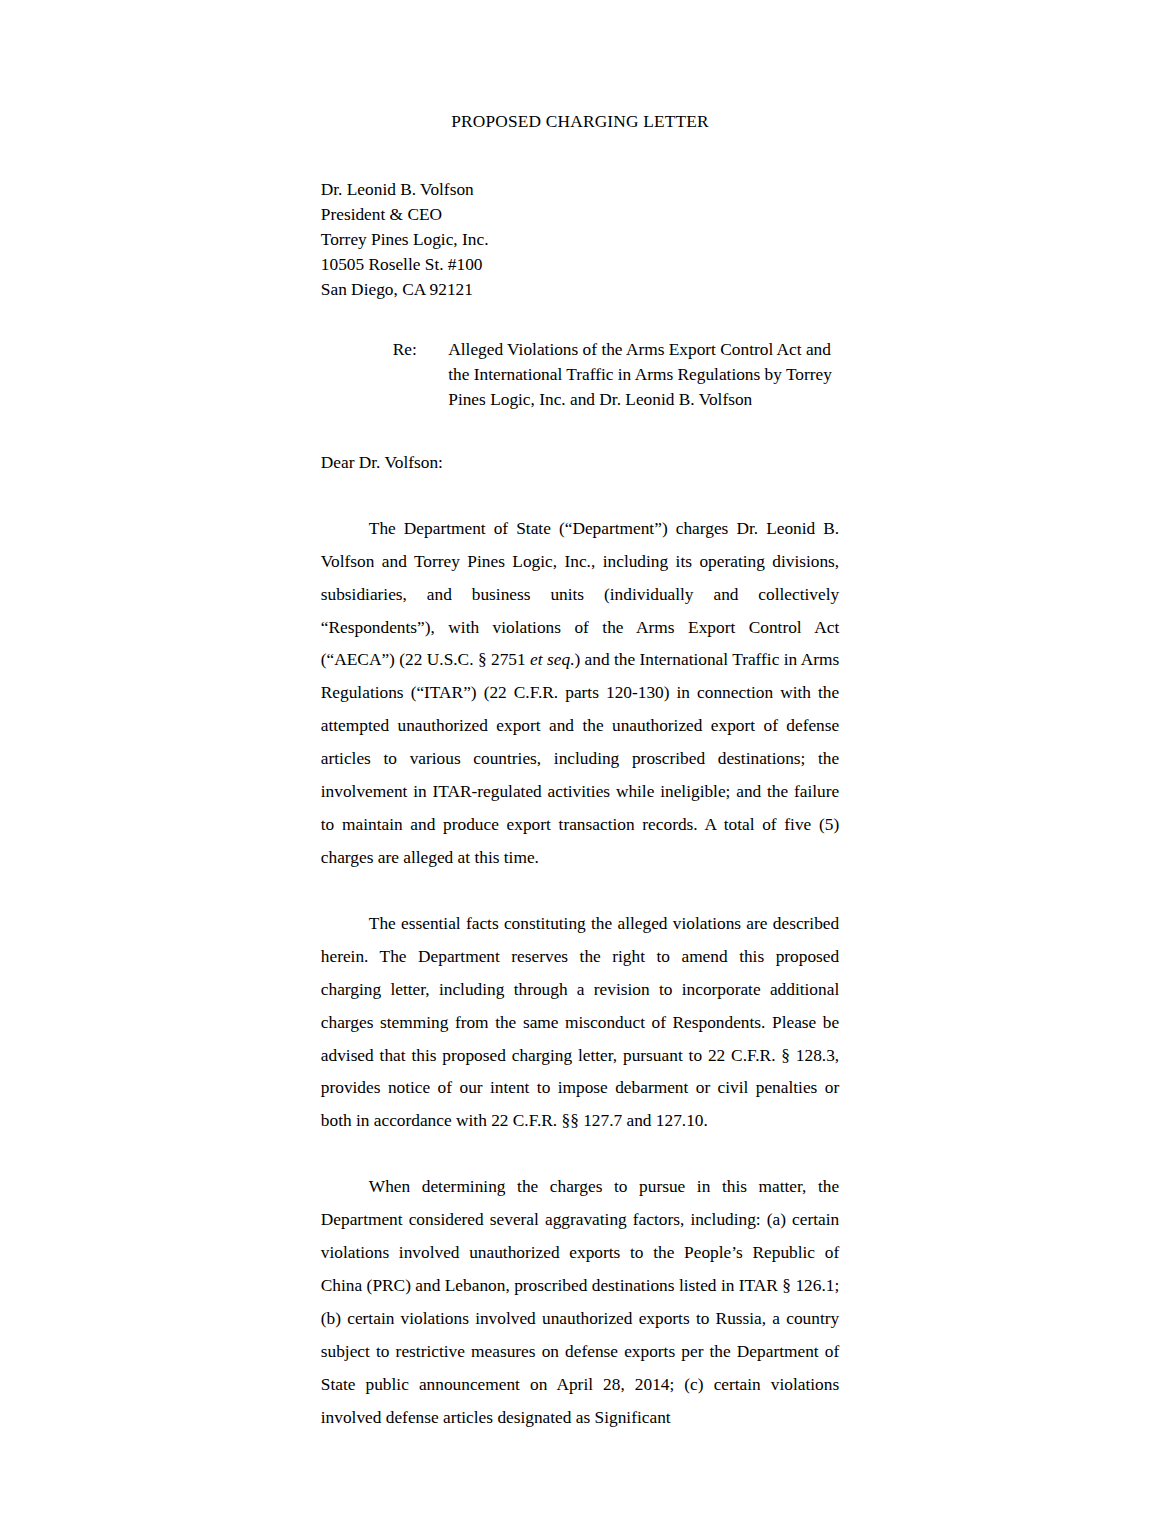PROPOSED CHARGING LETTER
Dr. Leonid B. Volfson
President & CEO
Torrey Pines Logic, Inc.
10505 Roselle St. #100
San Diego, CA 92121
Re:
Alleged Violations of the Arms Export Control Act and the International Traffic in Arms Regulations by Torrey Pines Logic, Inc. and Dr. Leonid B. Volfson
Dear Dr. Volfson:
The Department of State (“Department”) charges Dr. Leonid B. Volfson and Torrey Pines Logic, Inc., including its operating divisions, subsidiaries, and business units (individually and collectively “Respondents”), with violations of the Arms Export Control Act (“AECA”) (22 U.S.C. § 2751 et seq.) and the International Traffic in Arms Regulations (“ITAR”) (22 C.F.R. parts 120-130) in connection with the attempted unauthorized export and the unauthorized export of defense articles to various countries, including proscribed destinations; the involvement in ITAR-regulated activities while ineligible; and the failure to maintain and produce export transaction records. A total of five (5) charges are alleged at this time.
The essential facts constituting the alleged violations are described herein. The Department reserves the right to amend this proposed charging letter, including through a revision to incorporate additional charges stemming from the same misconduct of Respondents. Please be advised that this proposed charging letter, pursuant to 22 C.F.R. § 128.3, provides notice of our intent to impose debarment or civil penalties or both in accordance with 22 C.F.R. §§ 127.7 and 127.10.
When determining the charges to pursue in this matter, the Department considered several aggravating factors, including: (a) certain violations involved unauthorized exports to the People’s Republic of China (PRC) and Lebanon, proscribed destinations listed in ITAR § 126.1; (b) certain violations involved unauthorized exports to Russia, a country subject to restrictive measures on defense exports per the Department of State public announcement on April 28, 2014; (c) certain violations involved defense articles designated as Significant